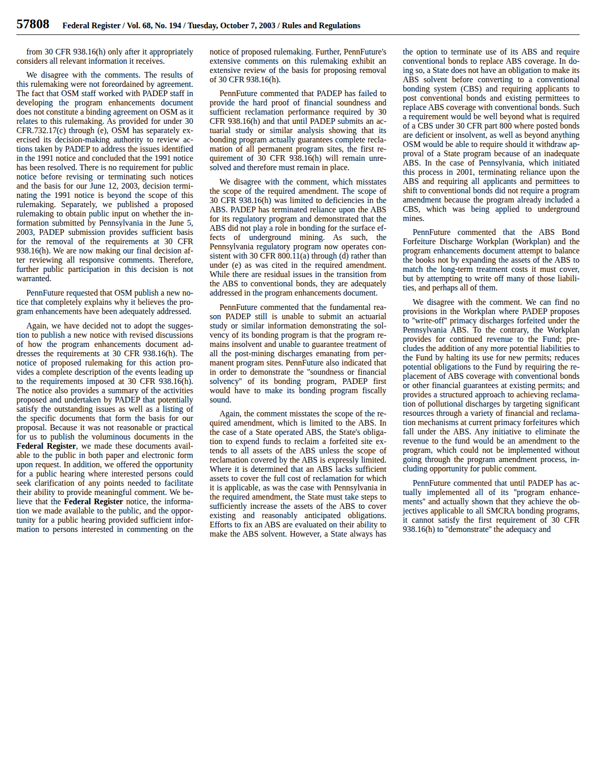57808 Federal Register / Vol. 68, No. 194 / Tuesday, October 7, 2003 / Rules and Regulations
from 30 CFR 938.16(h) only after it appropriately considers all relevant information it receives.
We disagree with the comments. The results of this rulemaking were not foreordained by agreement. The fact that OSM staff worked with PADEP staff in developing the program enhancements document does not constitute a binding agreement on OSM as it relates to this rulemaking. As provided for under 30 CFR.732.17(c) through (e), OSM has separately exercised its decision-making authority to review actions taken by PADEP to address the issues identified in the 1991 notice and concluded that the 1991 notice has been resolved. There is no requirement for public notice before revising or terminating such notices and the basis for our June 12, 2003, decision terminating the 1991 notice is beyond the scope of this rulemaking. Separately, we published a proposed rulemaking to obtain public input on whether the information submitted by Pennsylvania in the June 5, 2003, PADEP submission provides sufficient basis for the removal of the requirements at 30 CFR 938.16(h). We are now making our final decision after reviewing all responsive comments. Therefore, further public participation in this decision is not warranted.
PennFuture requested that OSM publish a new notice that completely explains why it believes the program enhancements have been adequately addressed.
Again, we have decided not to adopt the suggestion to publish a new notice with revised discussions of how the program enhancements document addresses the requirements at 30 CFR 938.16(h). The notice of proposed rulemaking for this action provides a complete description of the events leading up to the requirements imposed at 30 CFR 938.16(h). The notice also provides a summary of the activities proposed and undertaken by PADEP that potentially satisfy the outstanding issues as well as a listing of the specific documents that form the basis for our proposal. Because it was not reasonable or practical for us to publish the voluminous documents in the Federal Register, we made these documents available to the public in both paper and electronic form upon request. In addition, we offered the opportunity for a public hearing where interested persons could seek clarification of any points needed to facilitate their ability to provide meaningful comment. We believe that the Federal Register notice, the information we made available to the public, and the opportunity for a public hearing provided sufficient information to persons interested in commenting on the notice of proposed rulemaking. Further, PennFuture's extensive comments on this rulemaking exhibit an extensive review of the basis for proposing removal of 30 CFR 938.16(h).
PennFuture commented that PADEP has failed to provide the hard proof of financial soundness and sufficient reclamation performance required by 30 CFR 938.16(h) and that until PADEP submits an actuarial study or similar analysis showing that its bonding program actually guarantees complete reclamation of all permanent program sites, the first requirement of 30 CFR 938.16(h) will remain unresolved and therefore must remain in place.
We disagree with the comment, which misstates the scope of the required amendment. The scope of 30 CFR 938.16(h) was limited to deficiencies in the ABS. PADEP has terminated reliance upon the ABS for its regulatory program and demonstrated that the ABS did not play a role in bonding for the surface effects of underground mining. As such, the Pennsylvania regulatory program now operates consistent with 30 CFR 800.11(a) through (d) rather than under (e) as was cited in the required amendment. While there are residual issues in the transition from the ABS to conventional bonds, they are adequately addressed in the program enhancements document.
PennFuture commented that the fundamental reason PADEP still is unable to submit an actuarial study or similar information demonstrating the solvency of its bonding program is that the program remains insolvent and unable to guarantee treatment of all the post-mining discharges emanating from permanent program sites. PennFuture also indicated that in order to demonstrate the ''soundness or financial solvency'' of its bonding program, PADEP first would have to make its bonding program fiscally sound.
Again, the comment misstates the scope of the required amendment, which is limited to the ABS. In the case of a State operated ABS, the State's obligation to expend funds to reclaim a forfeited site extends to all assets of the ABS unless the scope of reclamation covered by the ABS is expressly limited. Where it is determined that an ABS lacks sufficient assets to cover the full cost of reclamation for which it is applicable, as was the case with Pennsylvania in the required amendment, the State must take steps to sufficiently increase the assets of the ABS to cover existing and reasonably anticipated obligations. Efforts to fix an ABS are evaluated on their ability to make the ABS solvent. However, a State always has the option to terminate use of its ABS and require conventional bonds to replace ABS coverage. In doing so, a State does not have an obligation to make its ABS solvent before converting to a conventional bonding system (CBS) and requiring applicants to post conventional bonds and existing permittees to replace ABS coverage with conventional bonds. Such a requirement would be well beyond what is required of a CBS under 30 CFR part 800 where posted bonds are deficient or insolvent, as well as beyond anything OSM would be able to require should it withdraw approval of a State program because of an inadequate ABS. In the case of Pennsylvania, which initiated this process in 2001, terminating reliance upon the ABS and requiring all applicants and permittees to shift to conventional bonds did not require a program amendment because the program already included a CBS, which was being applied to underground mines.
PennFuture commented that the ABS Bond Forfeiture Discharge Workplan (Workplan) and the program enhancements document attempt to balance the books not by expanding the assets of the ABS to match the long-term treatment costs it must cover, but by attempting to write off many of those liabilities, and perhaps all of them.
We disagree with the comment. We can find no provisions in the Workplan where PADEP proposes to ''write-off'' primacy discharges forfeited under the Pennsylvania ABS. To the contrary, the Workplan provides for continued revenue to the Fund; precludes the addition of any more potential liabilities to the Fund by halting its use for new permits; reduces potential obligations to the Fund by requiring the replacement of ABS coverage with conventional bonds or other financial guarantees at existing permits; and provides a structured approach to achieving reclamation of pollutional discharges by targeting significant resources through a variety of financial and reclamation mechanisms at current primacy forfeitures which fall under the ABS. Any initiative to eliminate the revenue to the fund would be an amendment to the program, which could not be implemented without going through the program amendment process, including opportunity for public comment.
PennFuture commented that until PADEP has actually implemented all of its ''program enhancements'' and actually shown that they achieve the objectives applicable to all SMCRA bonding programs, it cannot satisfy the first requirement of 30 CFR 938.16(h) to ''demonstrate'' the adequacy and